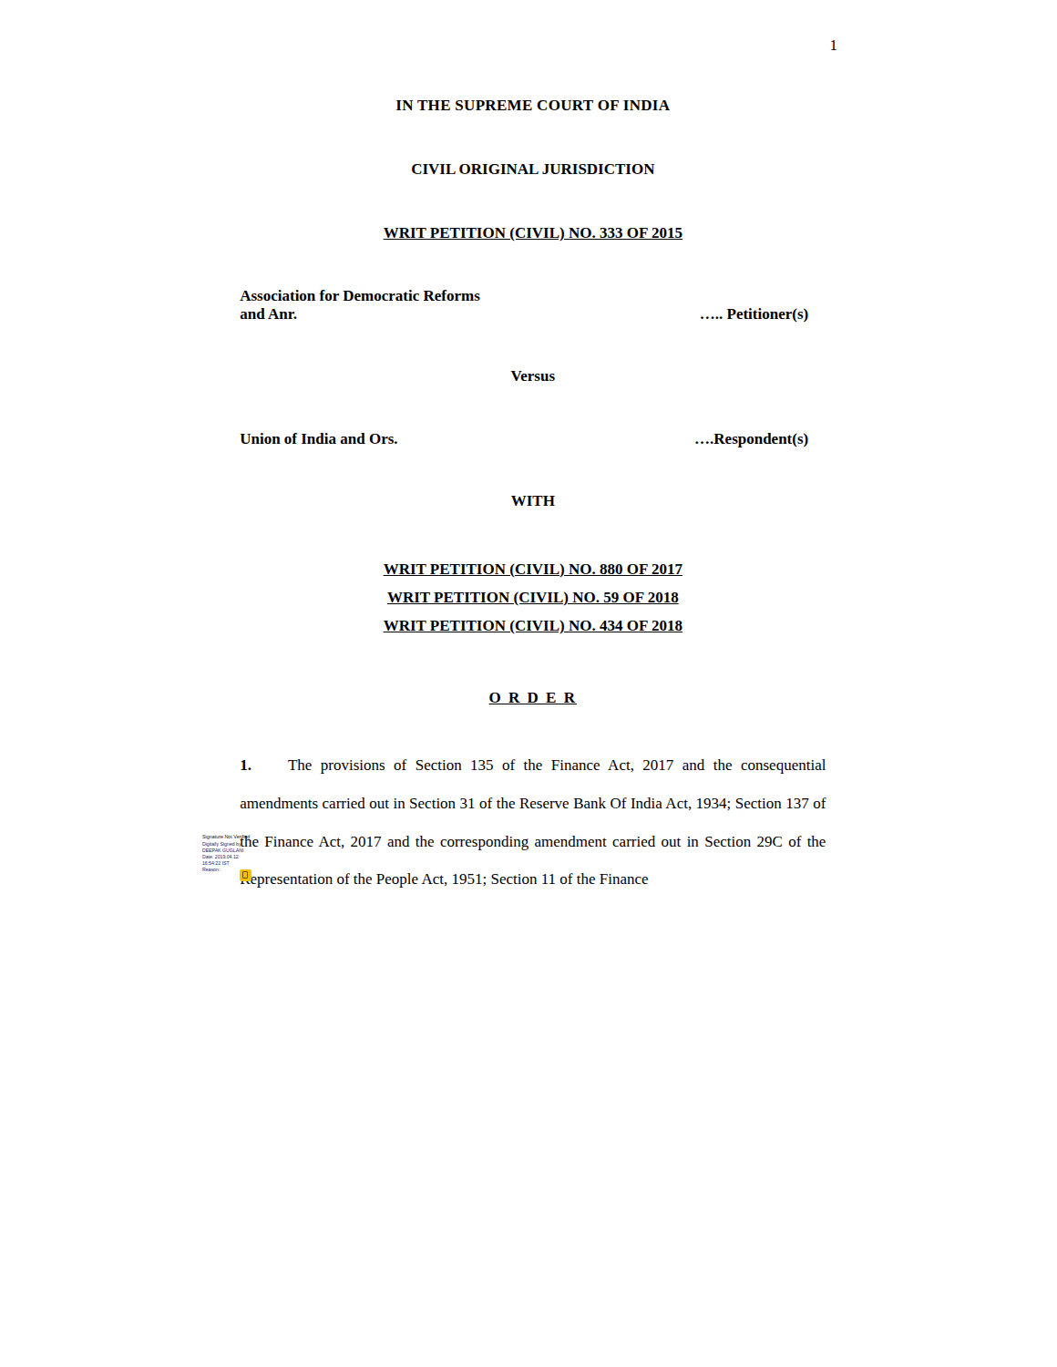1
IN THE SUPREME COURT OF INDIA
CIVIL ORIGINAL JURISDICTION
WRIT PETITION (CIVIL) NO. 333 OF 2015
Association for Democratic Reforms
and Anr. ….. Petitioner(s)
Versus
Union of India and Ors. ….Respondent(s)
WITH
WRIT PETITION (CIVIL) NO. 880 OF 2017
WRIT PETITION (CIVIL) NO. 59 OF 2018
WRIT PETITION (CIVIL) NO. 434 OF 2018
O R D E R
1. The provisions of Section 135 of the Finance Act, 2017 and the consequential amendments carried out in Section 31 of the Reserve Bank Of India Act, 1934; Section 137 of the Finance Act, 2017 and the corresponding amendment carried out in Section 29C of the Representation of the People Act, 1951; Section 11 of the Finance
Signature Not Verified
Digitally Signed by
DEEPAK GUGLANI
Date: 2019.04.12
16:54:22 IST
Reason: